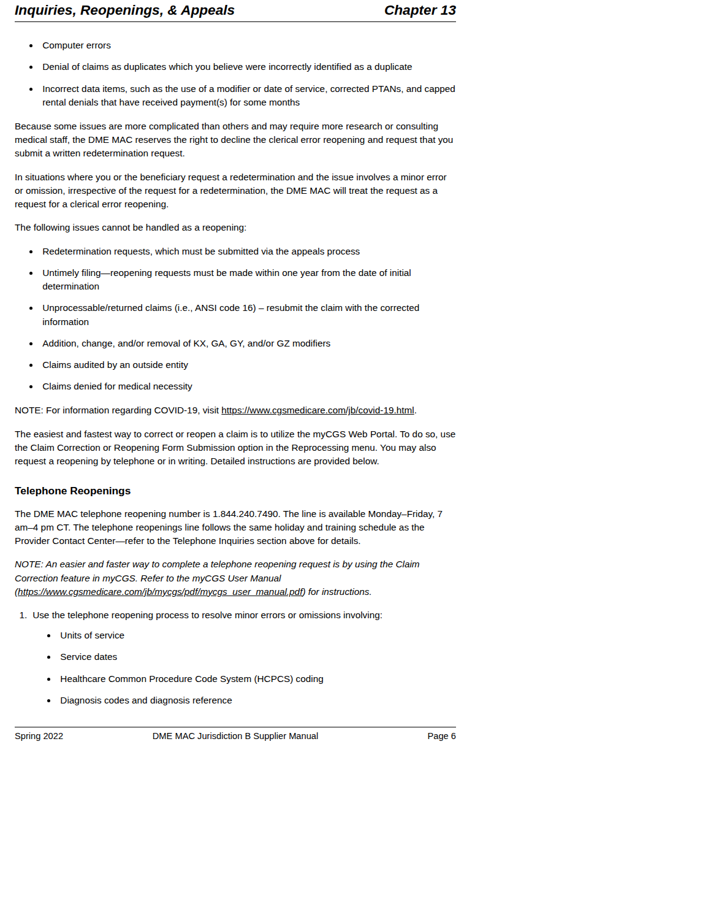Inquiries, Reopenings, & Appeals Chapter 13
Computer errors
Denial of claims as duplicates which you believe were incorrectly identified as a duplicate
Incorrect data items, such as the use of a modifier or date of service, corrected PTANs, and capped rental denials that have received payment(s) for some months
Because some issues are more complicated than others and may require more research or consulting medical staff, the DME MAC reserves the right to decline the clerical error reopening and request that you submit a written redetermination request.
In situations where you or the beneficiary request a redetermination and the issue involves a minor error or omission, irrespective of the request for a redetermination, the DME MAC will treat the request as a request for a clerical error reopening.
The following issues cannot be handled as a reopening:
Redetermination requests, which must be submitted via the appeals process
Untimely filing—reopening requests must be made within one year from the date of initial determination
Unprocessable/returned claims (i.e., ANSI code 16) – resubmit the claim with the corrected information
Addition, change, and/or removal of KX, GA, GY, and/or GZ modifiers
Claims audited by an outside entity
Claims denied for medical necessity
NOTE: For information regarding COVID-19, visit https://www.cgsmedicare.com/jb/covid-19.html.
The easiest and fastest way to correct or reopen a claim is to utilize the myCGS Web Portal. To do so, use the Claim Correction or Reopening Form Submission option in the Reprocessing menu. You may also request a reopening by telephone or in writing. Detailed instructions are provided below.
Telephone Reopenings
The DME MAC telephone reopening number is 1.844.240.7490. The line is available Monday–Friday, 7 am–4 pm CT. The telephone reopenings line follows the same holiday and training schedule as the Provider Contact Center—refer to the Telephone Inquiries section above for details.
NOTE: An easier and faster way to complete a telephone reopening request is by using the Claim Correction feature in myCGS. Refer to the myCGS User Manual (https://www.cgsmedicare.com/jb/mycgs/pdf/mycgs_user_manual.pdf) for instructions.
Use the telephone reopening process to resolve minor errors or omissions involving:
Units of service
Service dates
Healthcare Common Procedure Code System (HCPCS) coding
Diagnosis codes and diagnosis reference
Spring 2022 DME MAC Jurisdiction B Supplier Manual Page 6